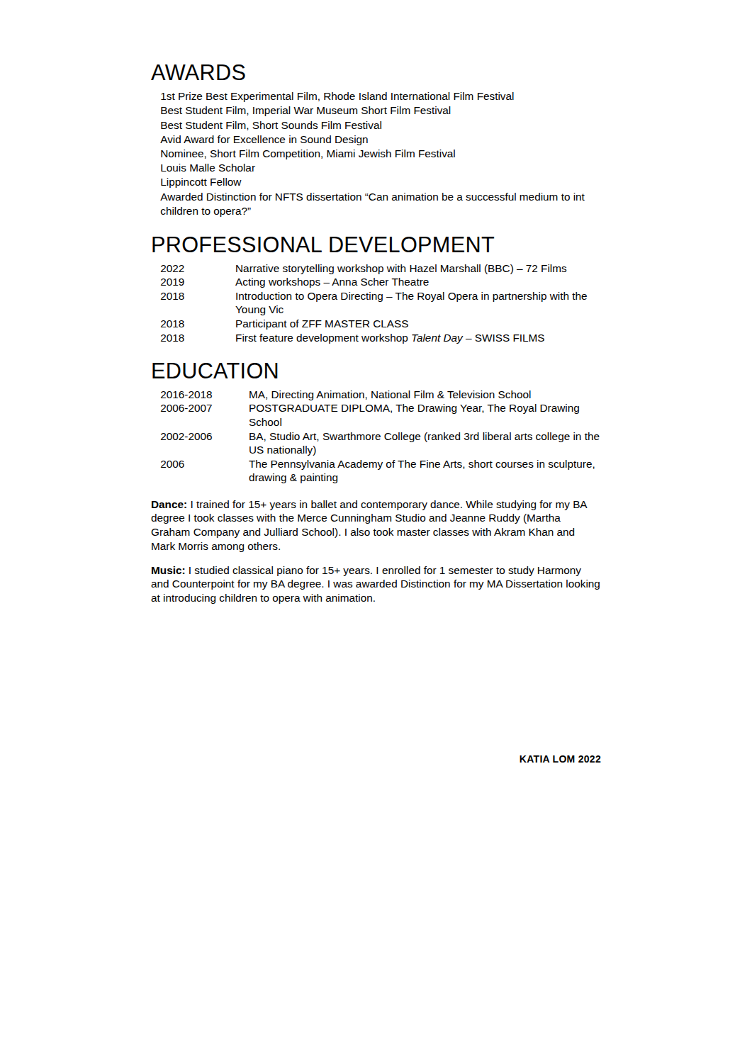AWARDS
1st Prize Best Experimental Film, Rhode Island International Film Festival
Best Student Film, Imperial War Museum Short Film Festival
Best Student Film, Short Sounds Film Festival
Avid Award for Excellence in Sound Design
Nominee, Short Film Competition, Miami Jewish Film Festival
Louis Malle Scholar
Lippincott Fellow
Awarded Distinction for NFTS dissertation “Can animation be a successful medium to int children to opera?”
PROFESSIONAL DEVELOPMENT
| 2022 | Narrative storytelling workshop with Hazel Marshall (BBC) – 72 Films |
| 2019 | Acting workshops – Anna Scher Theatre |
| 2018 | Introduction to Opera Directing – The Royal Opera in partnership with the Young Vic |
| 2018 | Participant of ZFF MASTER CLASS |
| 2018 | First feature development workshop Talent Day – SWISS FILMS |
EDUCATION
| 2016-2018 | MA, Directing Animation, National Film & Television School |
| 2006-2007 | POSTGRADUATE DIPLOMA, The Drawing Year, The Royal Drawing School |
| 2002-2006 | BA, Studio Art, Swarthmore College (ranked 3rd liberal arts college in the US nationally) |
| 2006 | The Pennsylvania Academy of The Fine Arts, short courses in sculpture, drawing & painting |
Dance: I trained for 15+ years in ballet and contemporary dance. While studying for my BA degree I took classes with the Merce Cunningham Studio and Jeanne Ruddy (Martha Graham Company and Julliard School). I also took master classes with Akram Khan and Mark Morris among others.
Music: I studied classical piano for 15+ years. I enrolled for 1 semester to study Harmony and Counterpoint for my BA degree. I was awarded Distinction for my MA Dissertation looking at introducing children to opera with animation.
KATIA LOM 2022